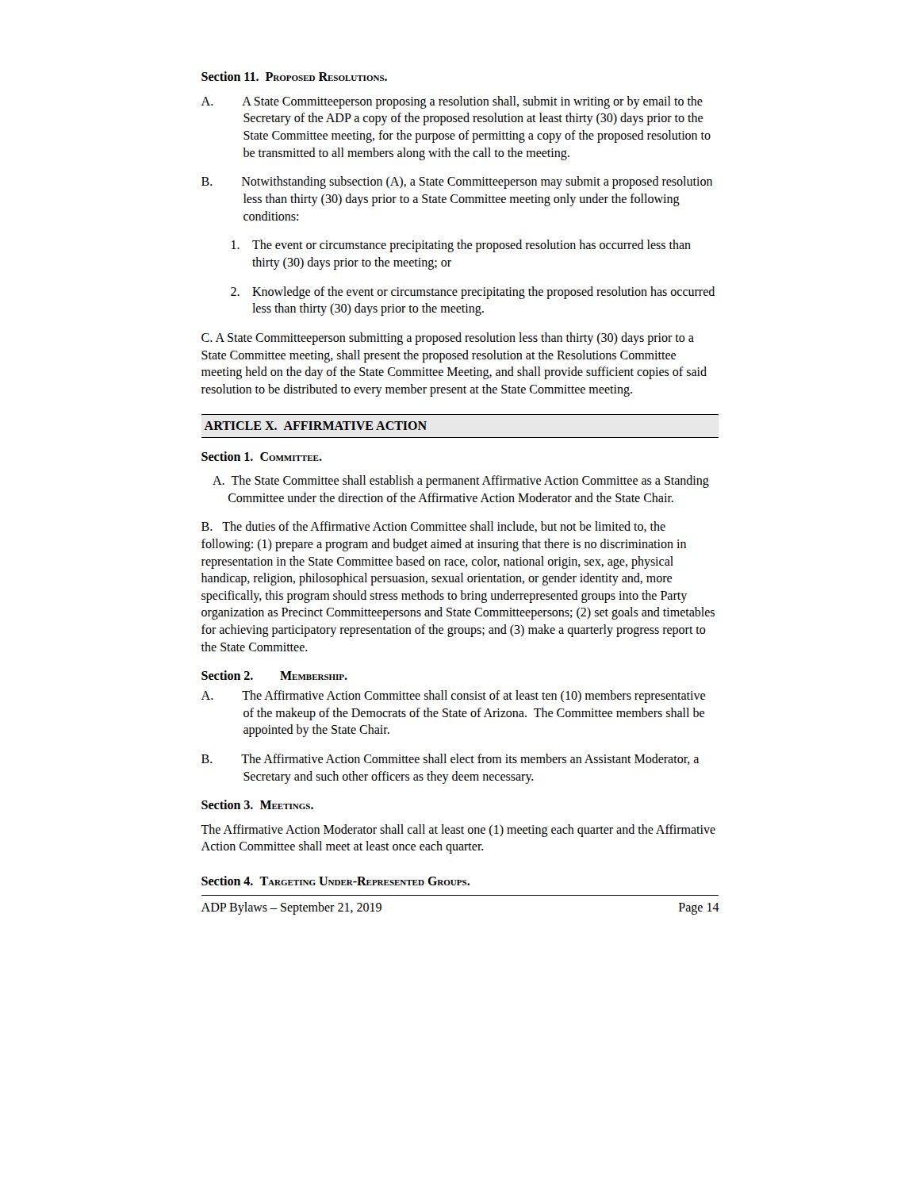Section 11. Proposed Resolutions.
A. A State Committeeperson proposing a resolution shall, submit in writing or by email to the Secretary of the ADP a copy of the proposed resolution at least thirty (30) days prior to the State Committee meeting, for the purpose of permitting a copy of the proposed resolution to be transmitted to all members along with the call to the meeting.
B. Notwithstanding subsection (A), a State Committeeperson may submit a proposed resolution less than thirty (30) days prior to a State Committee meeting only under the following conditions:
The event or circumstance precipitating the proposed resolution has occurred less than thirty (30) days prior to the meeting; or
Knowledge of the event or circumstance precipitating the proposed resolution has occurred less than thirty (30) days prior to the meeting.
C. A State Committeeperson submitting a proposed resolution less than thirty (30) days prior to a State Committee meeting, shall present the proposed resolution at the Resolutions Committee meeting held on the day of the State Committee Meeting, and shall provide sufficient copies of said resolution to be distributed to every member present at the State Committee meeting.
ARTICLE X. AFFIRMATIVE ACTION
Section 1. Committee.
A. The State Committee shall establish a permanent Affirmative Action Committee as a Standing Committee under the direction of the Affirmative Action Moderator and the State Chair.
B. The duties of the Affirmative Action Committee shall include, but not be limited to, the following: (1) prepare a program and budget aimed at insuring that there is no discrimination in representation in the State Committee based on race, color, national origin, sex, age, physical handicap, religion, philosophical persuasion, sexual orientation, or gender identity and, more specifically, this program should stress methods to bring underrepresented groups into the Party organization as Precinct Committeepersons and State Committeepersons; (2) set goals and timetables for achieving participatory representation of the groups; and (3) make a quarterly progress report to the State Committee.
Section 2. Membership.
A. The Affirmative Action Committee shall consist of at least ten (10) members representative of the makeup of the Democrats of the State of Arizona. The Committee members shall be appointed by the State Chair.
B. The Affirmative Action Committee shall elect from its members an Assistant Moderator, a Secretary and such other officers as they deem necessary.
Section 3. Meetings.
The Affirmative Action Moderator shall call at least one (1) meeting each quarter and the Affirmative Action Committee shall meet at least once each quarter.
Section 4. Targeting Under-Represented Groups.
ADP Bylaws – September 21, 2019 Page 14